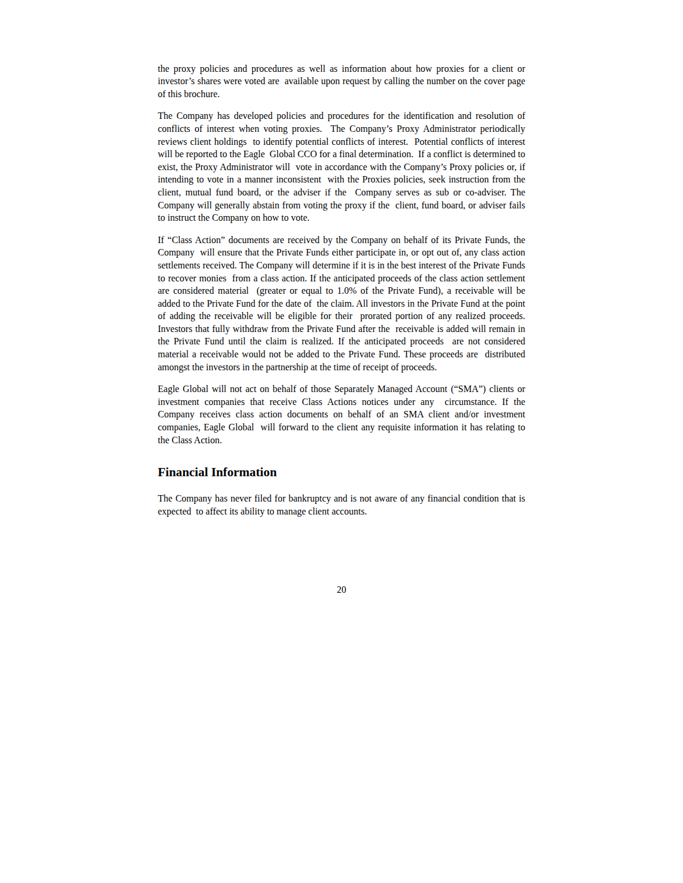the proxy policies and procedures as well as information about how proxies for a client or investor’s shares were voted are available upon request by calling the number on the cover page of this brochure.
The Company has developed policies and procedures for the identification and resolution of conflicts of interest when voting proxies. The Company’s Proxy Administrator periodically reviews client holdings to identify potential conflicts of interest. Potential conflicts of interest will be reported to the Eagle Global CCO for a final determination. If a conflict is determined to exist, the Proxy Administrator will vote in accordance with the Company’s Proxy policies or, if intending to vote in a manner inconsistent with the Proxies policies, seek instruction from the client, mutual fund board, or the adviser if the Company serves as sub or co-adviser. The Company will generally abstain from voting the proxy if the client, fund board, or adviser fails to instruct the Company on how to vote.
If “Class Action” documents are received by the Company on behalf of its Private Funds, the Company will ensure that the Private Funds either participate in, or opt out of, any class action settlements received. The Company will determine if it is in the best interest of the Private Funds to recover monies from a class action. If the anticipated proceeds of the class action settlement are considered material (greater or equal to 1.0% of the Private Fund), a receivable will be added to the Private Fund for the date of the claim. All investors in the Private Fund at the point of adding the receivable will be eligible for their prorated portion of any realized proceeds. Investors that fully withdraw from the Private Fund after the receivable is added will remain in the Private Fund until the claim is realized. If the anticipated proceeds are not considered material a receivable would not be added to the Private Fund. These proceeds are distributed amongst the investors in the partnership at the time of receipt of proceeds.
Eagle Global will not act on behalf of those Separately Managed Account (“SMA”) clients or investment companies that receive Class Actions notices under any circumstance. If the Company receives class action documents on behalf of an SMA client and/or investment companies, Eagle Global will forward to the client any requisite information it has relating to the Class Action.
Financial Information
The Company has never filed for bankruptcy and is not aware of any financial condition that is expected to affect its ability to manage client accounts.
20